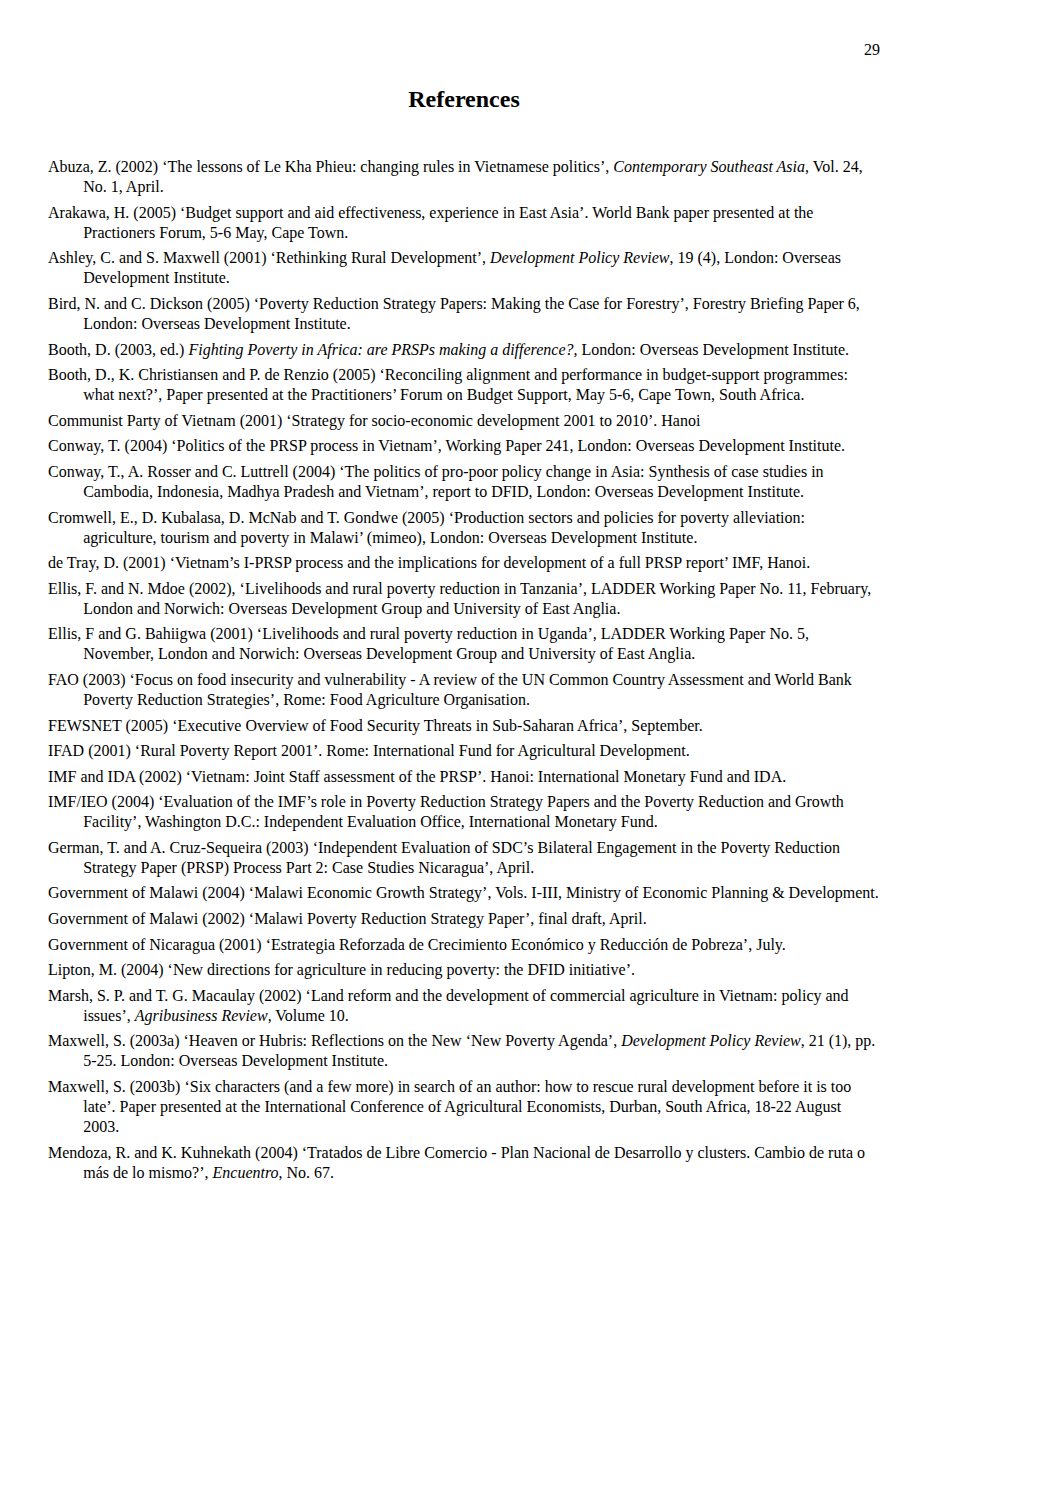29
References
Abuza, Z. (2002) ‘The lessons of Le Kha Phieu: changing rules in Vietnamese politics’, Contemporary Southeast Asia, Vol. 24, No. 1, April.
Arakawa, H. (2005) ‘Budget support and aid effectiveness, experience in East Asia’. World Bank paper presented at the Practioners Forum, 5-6 May, Cape Town.
Ashley, C. and S. Maxwell (2001) ‘Rethinking Rural Development’, Development Policy Review, 19 (4), London: Overseas Development Institute.
Bird, N. and C. Dickson (2005) ‘Poverty Reduction Strategy Papers: Making the Case for Forestry’, Forestry Briefing Paper 6, London: Overseas Development Institute.
Booth, D. (2003, ed.) Fighting Poverty in Africa: are PRSPs making a difference?, London: Overseas Development Institute.
Booth, D., K. Christiansen and P. de Renzio (2005) ‘Reconciling alignment and performance in budget-support programmes: what next?’, Paper presented at the Practitioners’ Forum on Budget Support, May 5-6, Cape Town, South Africa.
Communist Party of Vietnam (2001) ‘Strategy for socio-economic development 2001 to 2010’. Hanoi
Conway, T. (2004) ‘Politics of the PRSP process in Vietnam’, Working Paper 241, London: Overseas Development Institute.
Conway, T., A. Rosser and C. Luttrell (2004) ‘The politics of pro-poor policy change in Asia: Synthesis of case studies in Cambodia, Indonesia, Madhya Pradesh and Vietnam’, report to DFID, London: Overseas Development Institute.
Cromwell, E., D. Kubalasa, D. McNab and T. Gondwe (2005) ‘Production sectors and policies for poverty alleviation: agriculture, tourism and poverty in Malawi’ (mimeo), London: Overseas Development Institute.
de Tray, D. (2001) ‘Vietnam’s I-PRSP process and the implications for development of a full PRSP report’ IMF, Hanoi.
Ellis, F. and N. Mdoe (2002), ‘Livelihoods and rural poverty reduction in Tanzania’, LADDER Working Paper No. 11, February, London and Norwich: Overseas Development Group and University of East Anglia.
Ellis, F and G. Bahiigwa (2001) ‘Livelihoods and rural poverty reduction in Uganda’, LADDER Working Paper No. 5, November, London and Norwich: Overseas Development Group and University of East Anglia.
FAO (2003) ‘Focus on food insecurity and vulnerability - A review of the UN Common Country Assessment and World Bank Poverty Reduction Strategies’, Rome: Food Agriculture Organisation.
FEWSNET (2005) ‘Executive Overview of Food Security Threats in Sub-Saharan Africa’, September.
IFAD (2001) ‘Rural Poverty Report 2001’. Rome: International Fund for Agricultural Development.
IMF and IDA (2002) ‘Vietnam: Joint Staff assessment of the PRSP’. Hanoi: International Monetary Fund and IDA.
IMF/IEO (2004) ‘Evaluation of the IMF’s role in Poverty Reduction Strategy Papers and the Poverty Reduction and Growth Facility’, Washington D.C.: Independent Evaluation Office, International Monetary Fund.
German, T. and A. Cruz-Sequeira (2003) ‘Independent Evaluation of SDC’s Bilateral Engagement in the Poverty Reduction Strategy Paper (PRSP) Process Part 2: Case Studies Nicaragua’, April.
Government of Malawi (2004) ‘Malawi Economic Growth Strategy’, Vols. I-III, Ministry of Economic Planning & Development.
Government of Malawi (2002) ‘Malawi Poverty Reduction Strategy Paper’, final draft, April.
Government of Nicaragua (2001) ‘Estrategia Reforzada de Crecimiento Económico y Reducción de Pobreza’, July.
Lipton, M. (2004) ‘New directions for agriculture in reducing poverty: the DFID initiative’.
Marsh, S. P. and T. G. Macaulay (2002) ‘Land reform and the development of commercial agriculture in Vietnam: policy and issues’, Agribusiness Review, Volume 10.
Maxwell, S. (2003a) ‘Heaven or Hubris: Reflections on the New ‘New Poverty Agenda’, Development Policy Review, 21 (1), pp. 5-25. London: Overseas Development Institute.
Maxwell, S. (2003b) ‘Six characters (and a few more) in search of an author: how to rescue rural development before it is too late’. Paper presented at the International Conference of Agricultural Economists, Durban, South Africa, 18-22 August 2003.
Mendoza, R. and K. Kuhnekath (2004) ‘Tratados de Libre Comercio - Plan Nacional de Desarrollo y clusters. Cambio de ruta o más de lo mismo?’, Encuentro, No. 67.